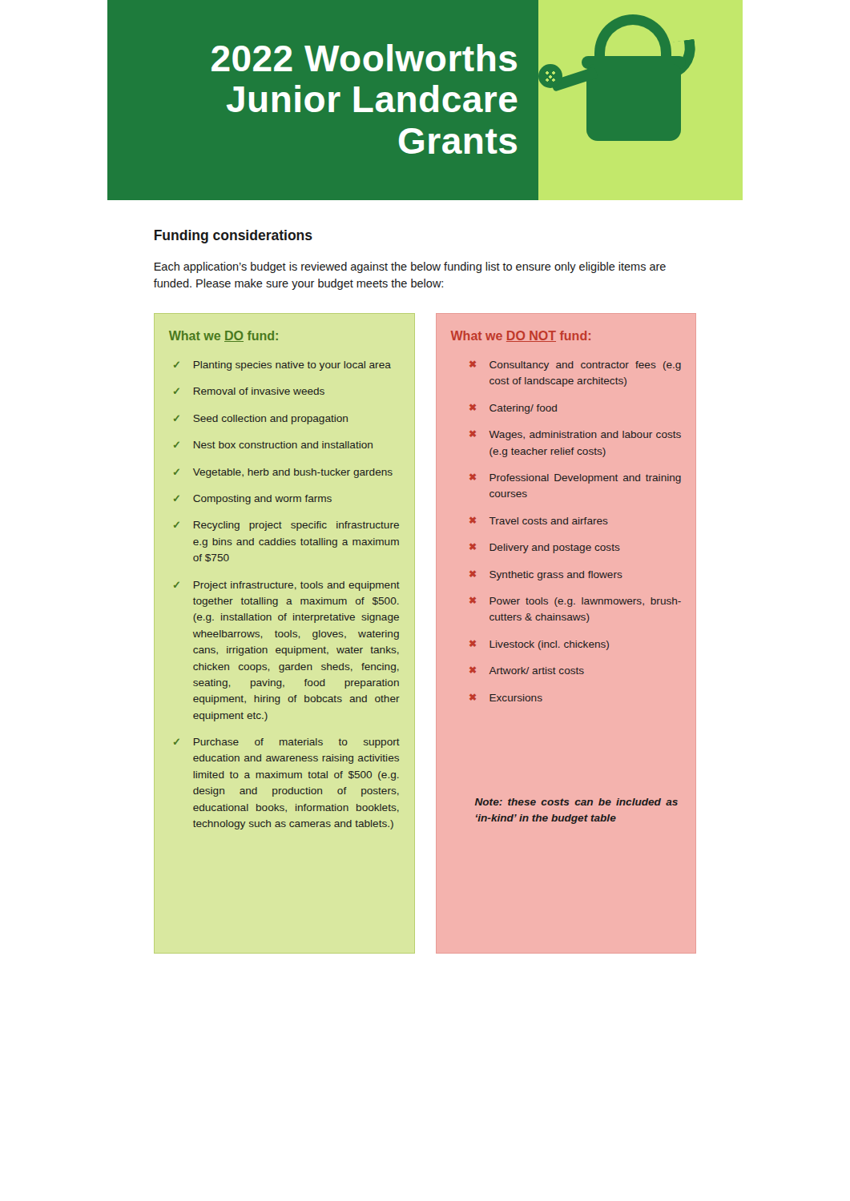2022 Woolworths
Junior Landcare Grants
Funding considerations
Each application’s budget is reviewed against the below funding list to ensure only eligible items are funded. Please make sure your budget meets the below:
What we DO fund:
Planting species native to your local area
Removal of invasive weeds
Seed collection and propagation
Nest box construction and installation
Vegetable, herb and bush-tucker gardens
Composting and worm farms
Recycling project specific infrastructure e.g bins and caddies totalling a maximum of $750
Project infrastructure, tools and equipment together totalling a maximum of $500. (e.g. installation of interpretative signage wheelbarrows, tools, gloves, watering cans, irrigation equipment, water tanks, chicken coops, garden sheds, fencing, seating, paving, food preparation equipment, hiring of bobcats and other equipment etc.)
Purchase of materials to support education and awareness raising activities limited to a maximum total of $500 (e.g. design and production of posters, educational books, information booklets, technology such as cameras and tablets.)
What we DO NOT fund:
Consultancy and contractor fees (e.g cost of landscape architects)
Catering/ food
Wages, administration and labour costs (e.g teacher relief costs)
Professional Development and training courses
Travel costs and airfares
Delivery and postage costs
Synthetic grass and flowers
Power tools (e.g. lawnmowers, brush-cutters & chainsaws)
Livestock (incl. chickens)
Artwork/ artist costs
Excursions
Note: these costs can be included as ‘in-kind’ in the budget table